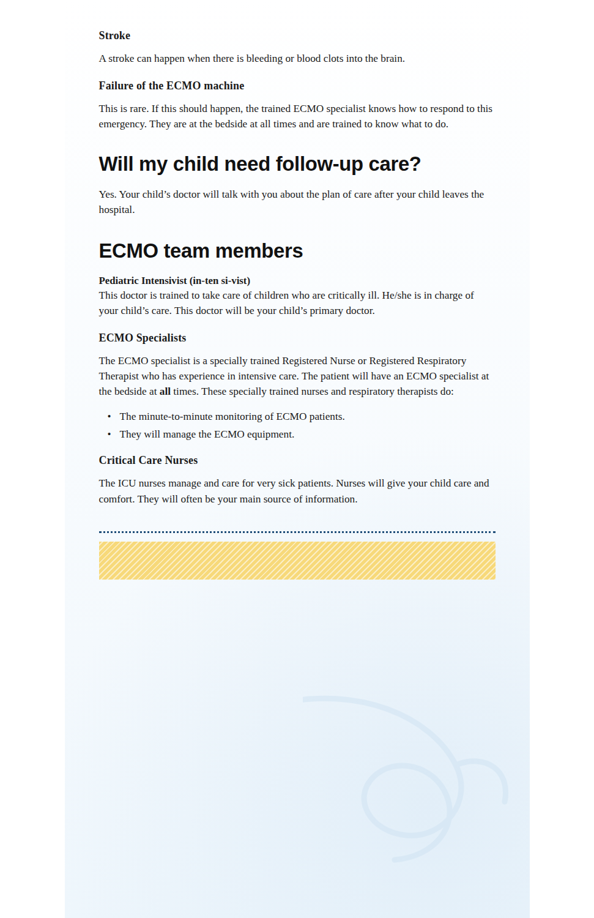Stroke
A stroke can happen when there is bleeding or blood clots into the brain.
Failure of the ECMO machine
This is rare. If this should happen, the trained ECMO specialist knows how to respond to this emergency. They are at the bedside at all times and are trained to know what to do.
Will my child need follow-up care?
Yes. Your child’s doctor will talk with you about the plan of care after your child leaves the hospital.
ECMO team members
Pediatric Intensivist (in-ten si-vist)
This doctor is trained to take care of children who are critically ill. He/she is in charge of your child’s care. This doctor will be your child’s primary doctor.
ECMO Specialists
The ECMO specialist is a specially trained Registered Nurse or Registered Respiratory Therapist who has experience in intensive care. The patient will have an ECMO specialist at the bedside at all times. These specially trained nurses and respiratory therapists do:
The minute-to-minute monitoring of ECMO patients.
They will manage the ECMO equipment.
Critical Care Nurses
The ICU nurses manage and care for very sick patients. Nurses will give your child care and comfort. They will often be your main source of information.